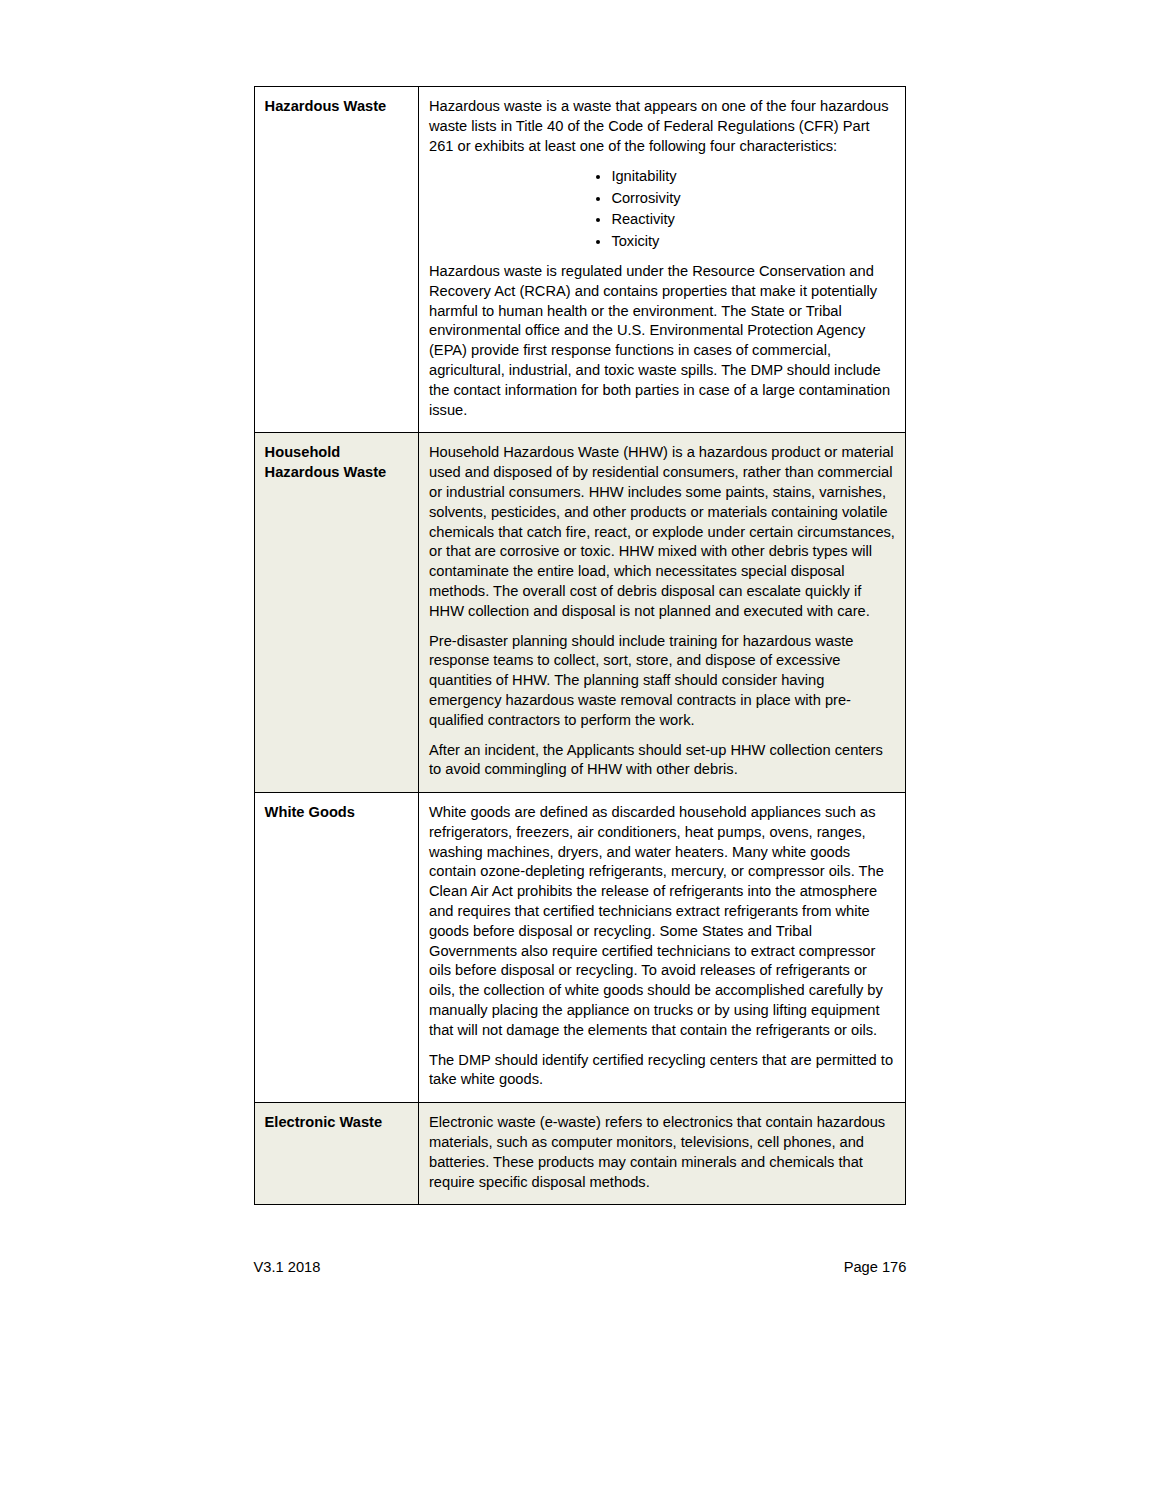| Hazardous Waste | Hazardous waste is a waste that appears on one of the four hazardous waste lists in Title 40 of the Code of Federal Regulations (CFR) Part 261 or exhibits at least one of the following four characteristics: Ignitability Corrosivity Reactivity Toxicity Hazardous waste is regulated under the Resource Conservation and Recovery Act (RCRA) and contains properties that make it potentially harmful to human health or the environment. The State or Tribal environmental office and the U.S. Environmental Protection Agency (EPA) provide first response functions in cases of commercial, agricultural, industrial, and toxic waste spills. The DMP should include the contact information for both parties in case of a large contamination issue. |
| Household Hazardous Waste | Household Hazardous Waste (HHW) is a hazardous product or material used and disposed of by residential consumers, rather than commercial or industrial consumers. HHW includes some paints, stains, varnishes, solvents, pesticides, and other products or materials containing volatile chemicals that catch fire, react, or explode under certain circumstances, or that are corrosive or toxic. HHW mixed with other debris types will contaminate the entire load, which necessitates special disposal methods. The overall cost of debris disposal can escalate quickly if HHW collection and disposal is not planned and executed with care. Pre-disaster planning should include training for hazardous waste response teams to collect, sort, store, and dispose of excessive quantities of HHW. The planning staff should consider having emergency hazardous waste removal contracts in place with pre-qualified contractors to perform the work. After an incident, the Applicants should set-up HHW collection centers to avoid commingling of HHW with other debris. |
| White Goods | White goods are defined as discarded household appliances such as refrigerators, freezers, air conditioners, heat pumps, ovens, ranges, washing machines, dryers, and water heaters. Many white goods contain ozone-depleting refrigerants, mercury, or compressor oils. The Clean Air Act prohibits the release of refrigerants into the atmosphere and requires that certified technicians extract refrigerants from white goods before disposal or recycling. Some States and Tribal Governments also require certified technicians to extract compressor oils before disposal or recycling. To avoid releases of refrigerants or oils, the collection of white goods should be accomplished carefully by manually placing the appliance on trucks or by using lifting equipment that will not damage the elements that contain the refrigerants or oils. The DMP should identify certified recycling centers that are permitted to take white goods. |
| Electronic Waste | Electronic waste (e-waste) refers to electronics that contain hazardous materials, such as computer monitors, televisions, cell phones, and batteries. These products may contain minerals and chemicals that require specific disposal methods. |
V3.1 2018 Page 176